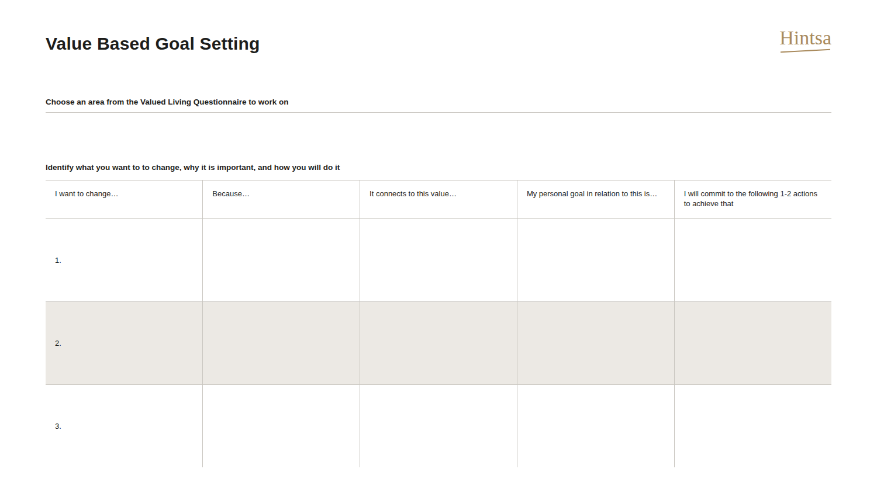Value Based Goal Setting
Hintsa
Choose an area from the Valued Living Questionnaire to work on
Identify what you want to to change, why it is important, and how you will do it
| I want to change… | Because… | It connects to this value… | My personal goal in relation to this is… | I will commit to the following 1-2 actions to achieve that |
| --- | --- | --- | --- | --- |
| 1. | | | | |
| 2. | | | | |
| 3. | | | | |